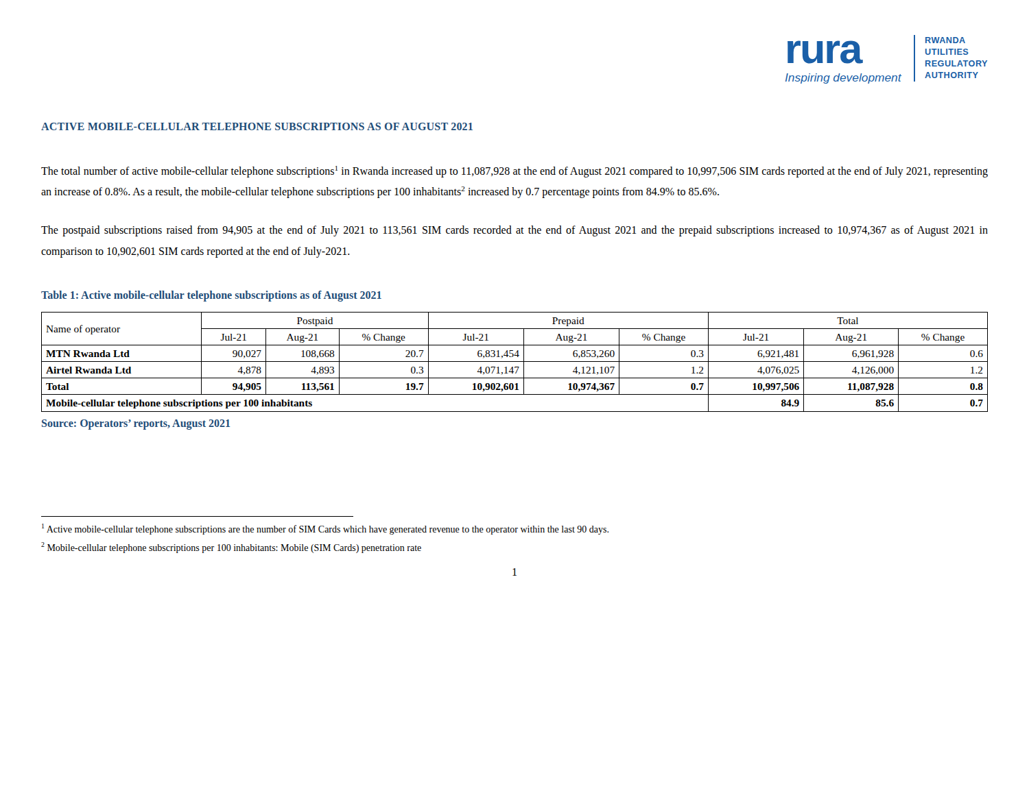rura
Inspiring development
RWANDA
UTILITIES
REGULATORY
AUTHORITY
ACTIVE MOBILE-CELLULAR TELEPHONE SUBSCRIPTIONS AS OF AUGUST 2021
The total number of active mobile-cellular telephone subscriptions1 in Rwanda increased up to 11,087,928 at the end of August 2021 compared to 10,997,506 SIM cards reported at the end of July 2021, representing an increase of 0.8%. As a result, the mobile-cellular telephone subscriptions per 100 inhabitants2 increased by 0.7 percentage points from 84.9% to 85.6%.
The postpaid subscriptions raised from 94,905 at the end of July 2021 to 113,561 SIM cards recorded at the end of August 2021 and the prepaid subscriptions increased to 10,974,367 as of August 2021 in comparison to 10,902,601 SIM cards reported at the end of July-2021.
Table 1: Active mobile-cellular telephone subscriptions as of August 2021
| Name of operator | Postpaid | Prepaid | Total |
| --- | --- | --- | --- |
| Jul-21 | Aug-21 | % Change | Jul-21 | Aug-21 | % Change | Jul-21 | Aug-21 | % Change |
| MTN Rwanda Ltd | 90,027 | 108,668 | 20.7 | 6,831,454 | 6,853,260 | 0.3 | 6,921,481 | 6,961,928 | 0.6 |
| Airtel Rwanda Ltd | 4,878 | 4,893 | 0.3 | 4,071,147 | 4,121,107 | 1.2 | 4,076,025 | 4,126,000 | 1.2 |
| Total | 94,905 | 113,561 | 19.7 | 10,902,601 | 10,974,367 | 0.7 | 10,997,506 | 11,087,928 | 0.8 |
| Mobile-cellular telephone subscriptions per 100 inhabitants | 84.9 | 85.6 | 0.7 |
Source: Operators’ reports, August 2021
1 Active mobile-cellular telephone subscriptions are the number of SIM Cards which have generated revenue to the operator within the last 90 days.
2 Mobile-cellular telephone subscriptions per 100 inhabitants: Mobile (SIM Cards) penetration rate
1